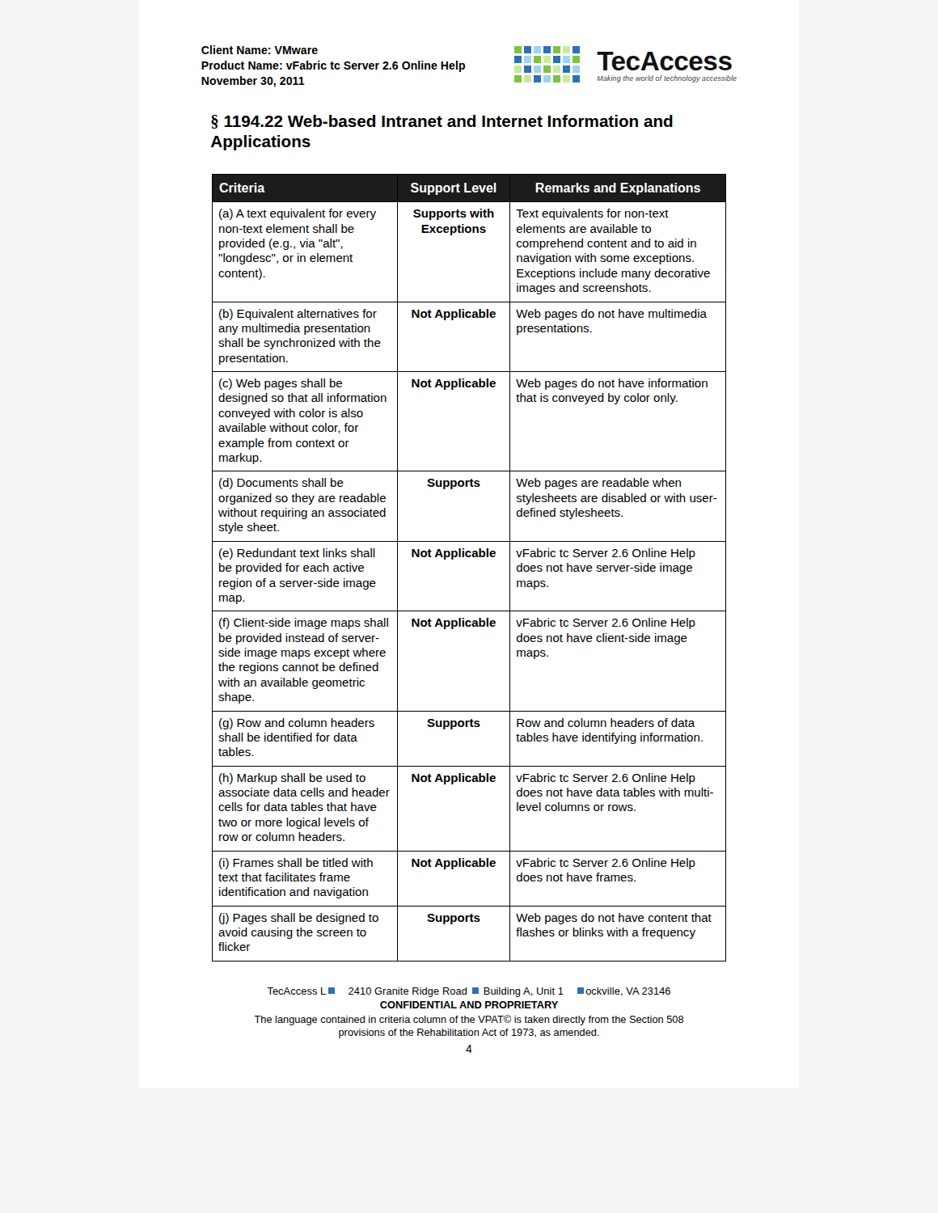Client Name: VMware
Product Name: vFabric tc Server 2.6 Online Help
November 30, 2011
Tec Access
Making the world of technology accessible
§ 1194.22 Web-based Intranet and Internet Information and Applications
| Criteria | Support Level | Remarks and Explanations |
| --- | --- | --- |
| (a) A text equivalent for every non-text element shall be provided (e.g., via "alt", "longdesc", or in element content). | Supports with Exceptions | Text equivalents for non-text elements are available to comprehend content and to aid in navigation with some exceptions. Exceptions include many decorative images and screenshots. |
| (b) Equivalent alternatives for any multimedia presentation shall be synchronized with the presentation. | Not Applicable | Web pages do not have multimedia presentations. |
| (c) Web pages shall be designed so that all information conveyed with color is also available without color, for example from context or markup. | Not Applicable | Web pages do not have information that is conveyed by color only. |
| (d) Documents shall be organized so they are readable without requiring an associated style sheet. | Supports | Web pages are readable when stylesheets are disabled or with user-defined stylesheets. |
| (e) Redundant text links shall be provided for each active region of a server-side image map. | Not Applicable | vFabric tc Server 2.6 Online Help does not have server-side image maps. |
| (f) Client-side image maps shall be provided instead of server-side image maps except where the regions cannot be defined with an available geometric shape. | Not Applicable | vFabric tc Server 2.6 Online Help does not have client-side image maps. |
| (g) Row and column headers shall be identified for data tables. | Supports | Row and column headers of data tables have identifying information. |
| (h) Markup shall be used to associate data cells and header cells for data tables that have two or more logical levels of row or column headers. | Not Applicable | vFabric tc Server 2.6 Online Help does not have data tables with multi-level columns or rows. |
| (i) Frames shall be titled with text that facilitates frame identification and navigation | Not Applicable | vFabric tc Server 2.6 Online Help does not have frames. |
| (j) Pages shall be designed to avoid causing the screen to flicker | Supports | Web pages do not have content that flashes or blinks with a frequency |
TecAccess L 2410 Granite Ridge Road Building A, Unit 1 ockville, VA 23146
CONFIDENTIAL AND PROPRIETARY
The language contained in criteria column of the VPAT© is taken directly from the Section 508
provisions of the Rehabilitation Act of 1973, as amended.
4